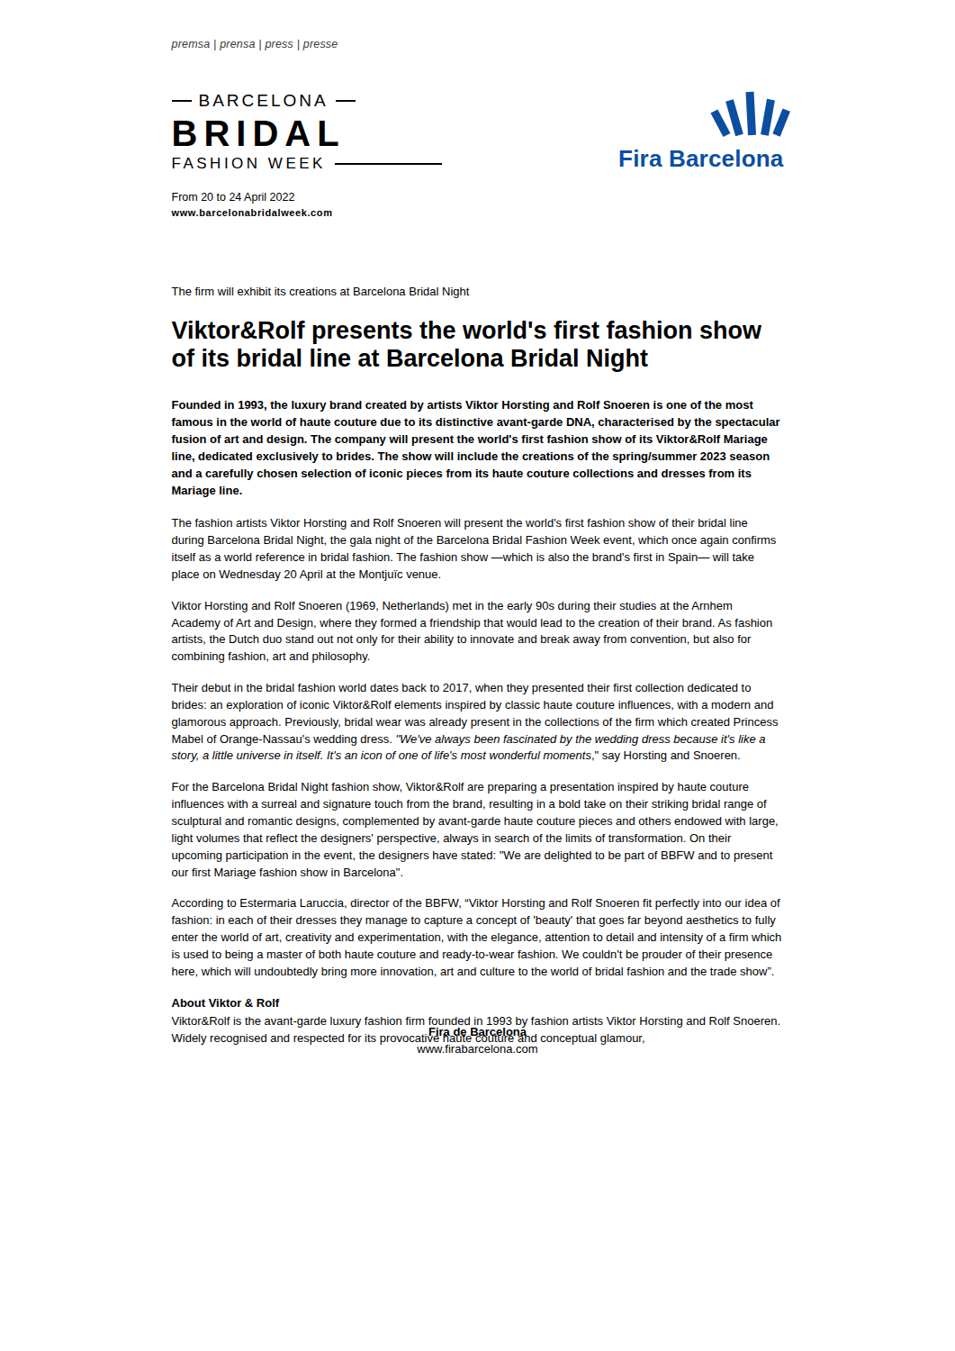premsa | prensa | press | presse
BARCELONA
BRIDAL
FASHION WEEK
Fira Barcelona
From 20 to 24 April 2022
www.barcelonabridalweek.com
The firm will exhibit its creations at Barcelona Bridal Night
Viktor&Rolf presents the world's first fashion show of its bridal line at Barcelona Bridal Night
Founded in 1993, the luxury brand created by artists Viktor Horsting and Rolf Snoeren is one of the most famous in the world of haute couture due to its distinctive avant-garde DNA, characterised by the spectacular fusion of art and design. The company will present the world's first fashion show of its Viktor&Rolf Mariage line, dedicated exclusively to brides. The show will include the creations of the spring/summer 2023 season and a carefully chosen selection of iconic pieces from its haute couture collections and dresses from its Mariage line.
The fashion artists Viktor Horsting and Rolf Snoeren will present the world's first fashion show of their bridal line during Barcelona Bridal Night, the gala night of the Barcelona Bridal Fashion Week event, which once again confirms itself as a world reference in bridal fashion. The fashion show —which is also the brand's first in Spain— will take place on Wednesday 20 April at the Montjuïc venue.
Viktor Horsting and Rolf Snoeren (1969, Netherlands) met in the early 90s during their studies at the Arnhem Academy of Art and Design, where they formed a friendship that would lead to the creation of their brand. As fashion artists, the Dutch duo stand out not only for their ability to innovate and break away from convention, but also for combining fashion, art and philosophy.
Their debut in the bridal fashion world dates back to 2017, when they presented their first collection dedicated to brides: an exploration of iconic Viktor&Rolf elements inspired by classic haute couture influences, with a modern and glamorous approach. Previously, bridal wear was already present in the collections of the firm which created Princess Mabel of Orange-Nassau's wedding dress. "We've always been fascinated by the wedding dress because it's like a story, a little universe in itself. It's an icon of one of life's most wonderful moments," say Horsting and Snoeren.
For the Barcelona Bridal Night fashion show, Viktor&Rolf are preparing a presentation inspired by haute couture influences with a surreal and signature touch from the brand, resulting in a bold take on their striking bridal range of sculptural and romantic designs, complemented by avant-garde haute couture pieces and others endowed with large, light volumes that reflect the designers' perspective, always in search of the limits of transformation. On their upcoming participation in the event, the designers have stated: "We are delighted to be part of BBFW and to present our first Mariage fashion show in Barcelona".
According to Estermaria Laruccia, director of the BBFW, “Viktor Horsting and Rolf Snoeren fit perfectly into our idea of fashion: in each of their dresses they manage to capture a concept of 'beauty' that goes far beyond aesthetics to fully enter the world of art, creativity and experimentation, with the elegance, attention to detail and intensity of a firm which is used to being a master of both haute couture and ready-to-wear fashion. We couldn't be prouder of their presence here, which will undoubtedly bring more innovation, art and culture to the world of bridal fashion and the trade show”.
About Viktor & Rolf
Viktor&Rolf is the avant-garde luxury fashion firm founded in 1993 by fashion artists Viktor Horsting and Rolf Snoeren. Widely recognised and respected for its provocative haute couture and conceptual glamour,
Fira de Barcelona
www.firabarcelona.com